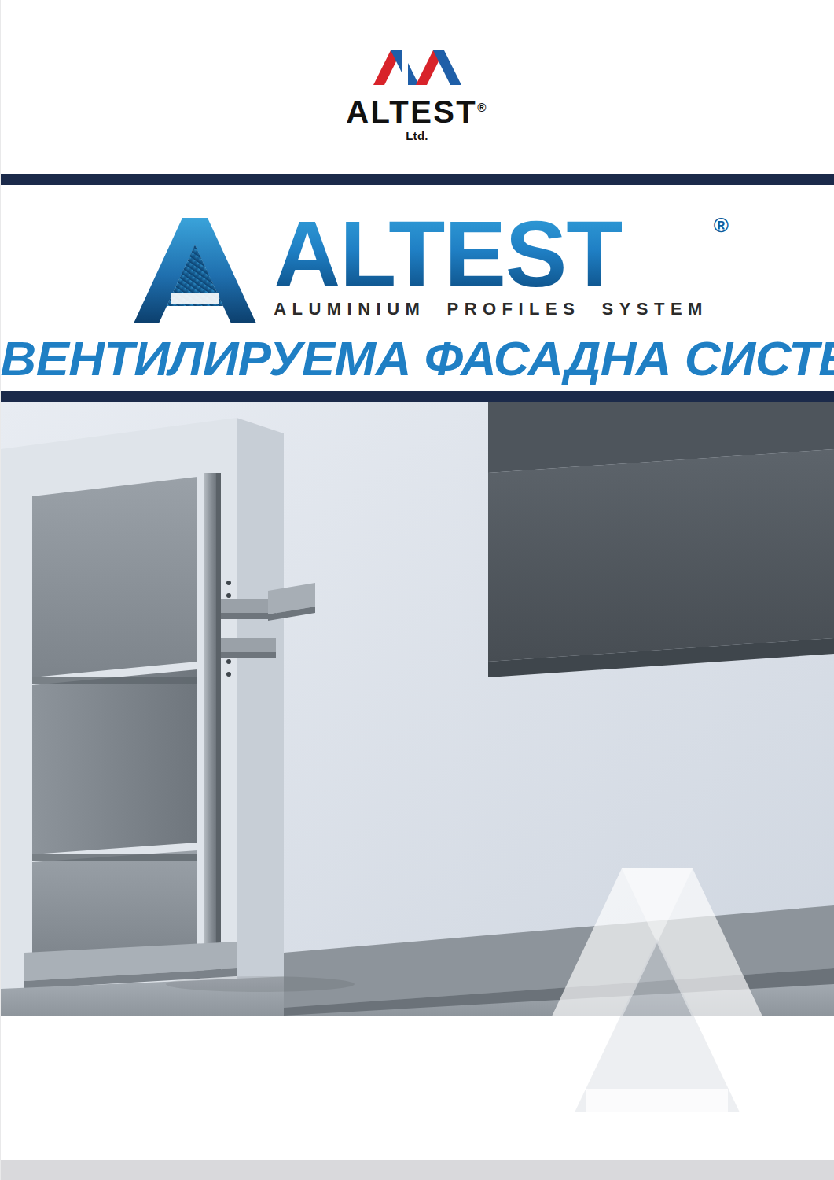ALTEST®
Ltd.
ALTEST®
ALUMINIUM PROFILES SYSTEM
ВЕНТИЛИРУЕМА ФАСАДНА СИСТЕМА